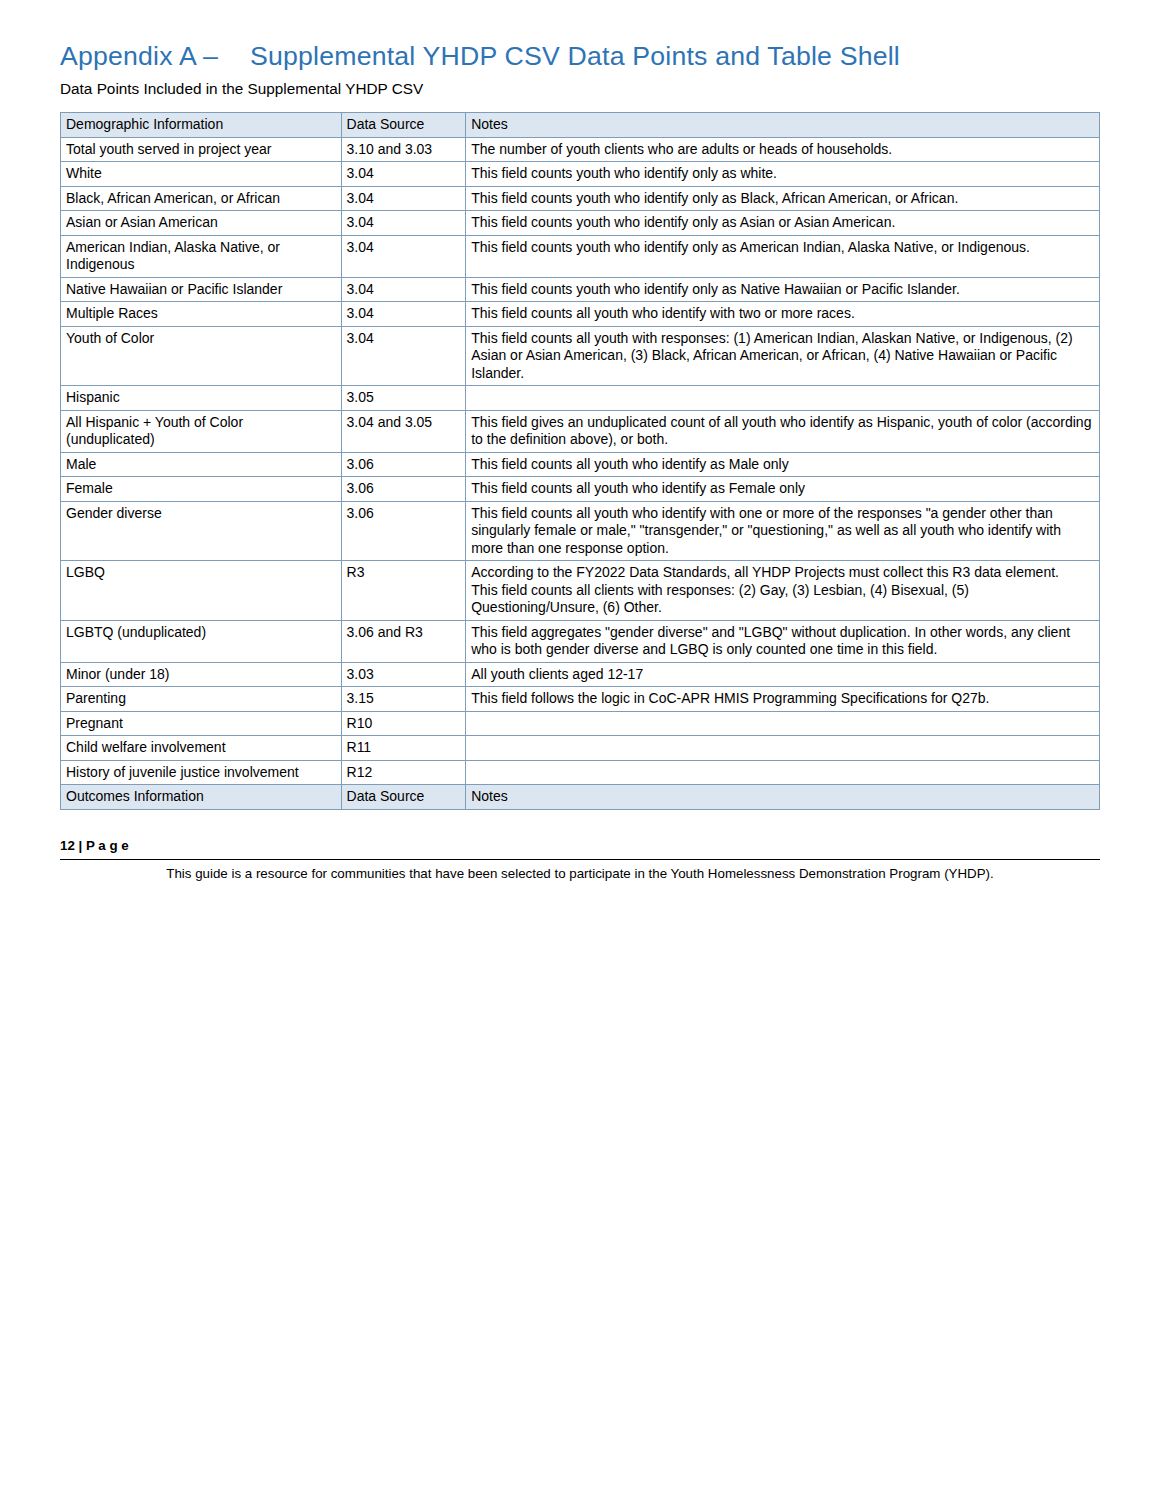Appendix A – Supplemental YHDP CSV Data Points and Table Shell
Data Points Included in the Supplemental YHDP CSV
| Demographic Information | Data Source | Notes |
| --- | --- | --- |
| Total youth served in project year | 3.10 and 3.03 | The number of youth clients who are adults or heads of households. |
| White | 3.04 | This field counts youth who identify only as white. |
| Black, African American, or African | 3.04 | This field counts youth who identify only as Black, African American, or African. |
| Asian or Asian American | 3.04 | This field counts youth who identify only as Asian or Asian American. |
| American Indian, Alaska Native, or Indigenous | 3.04 | This field counts youth who identify only as American Indian, Alaska Native, or Indigenous. |
| Native Hawaiian or Pacific Islander | 3.04 | This field counts youth who identify only as Native Hawaiian or Pacific Islander. |
| Multiple Races | 3.04 | This field counts all youth who identify with two or more races. |
| Youth of Color | 3.04 | This field counts all youth with responses: (1) American Indian, Alaskan Native, or Indigenous, (2) Asian or Asian American, (3) Black, African American, or African, (4) Native Hawaiian or Pacific Islander. |
| Hispanic | 3.05 | |
| All Hispanic + Youth of Color (unduplicated) | 3.04 and 3.05 | This field gives an unduplicated count of all youth who identify as Hispanic, youth of color (according to the definition above), or both. |
| Male | 3.06 | This field counts all youth who identify as Male only |
| Female | 3.06 | This field counts all youth who identify as Female only |
| Gender diverse | 3.06 | This field counts all youth who identify with one or more of the responses "a gender other than singularly female or male," "transgender," or "questioning," as well as all youth who identify with more than one response option. |
| LGBQ | R3 | According to the FY2022 Data Standards, all YHDP Projects must collect this R3 data element. This field counts all clients with responses: (2) Gay, (3) Lesbian, (4) Bisexual, (5) Questioning/Unsure, (6) Other. |
| LGBTQ (unduplicated) | 3.06 and R3 | This field aggregates "gender diverse" and "LGBQ" without duplication. In other words, any client who is both gender diverse and LGBQ is only counted one time in this field. |
| Minor (under 18) | 3.03 | All youth clients aged 12-17 |
| Parenting | 3.15 | This field follows the logic in CoC-APR HMIS Programming Specifications for Q27b. |
| Pregnant | R10 | |
| Child welfare involvement | R11 | |
| History of juvenile justice involvement | R12 | |
| Outcomes Information | Data Source | Notes |
12 | P a g e
This guide is a resource for communities that have been selected to participate in the Youth Homelessness Demonstration Program (YHDP).